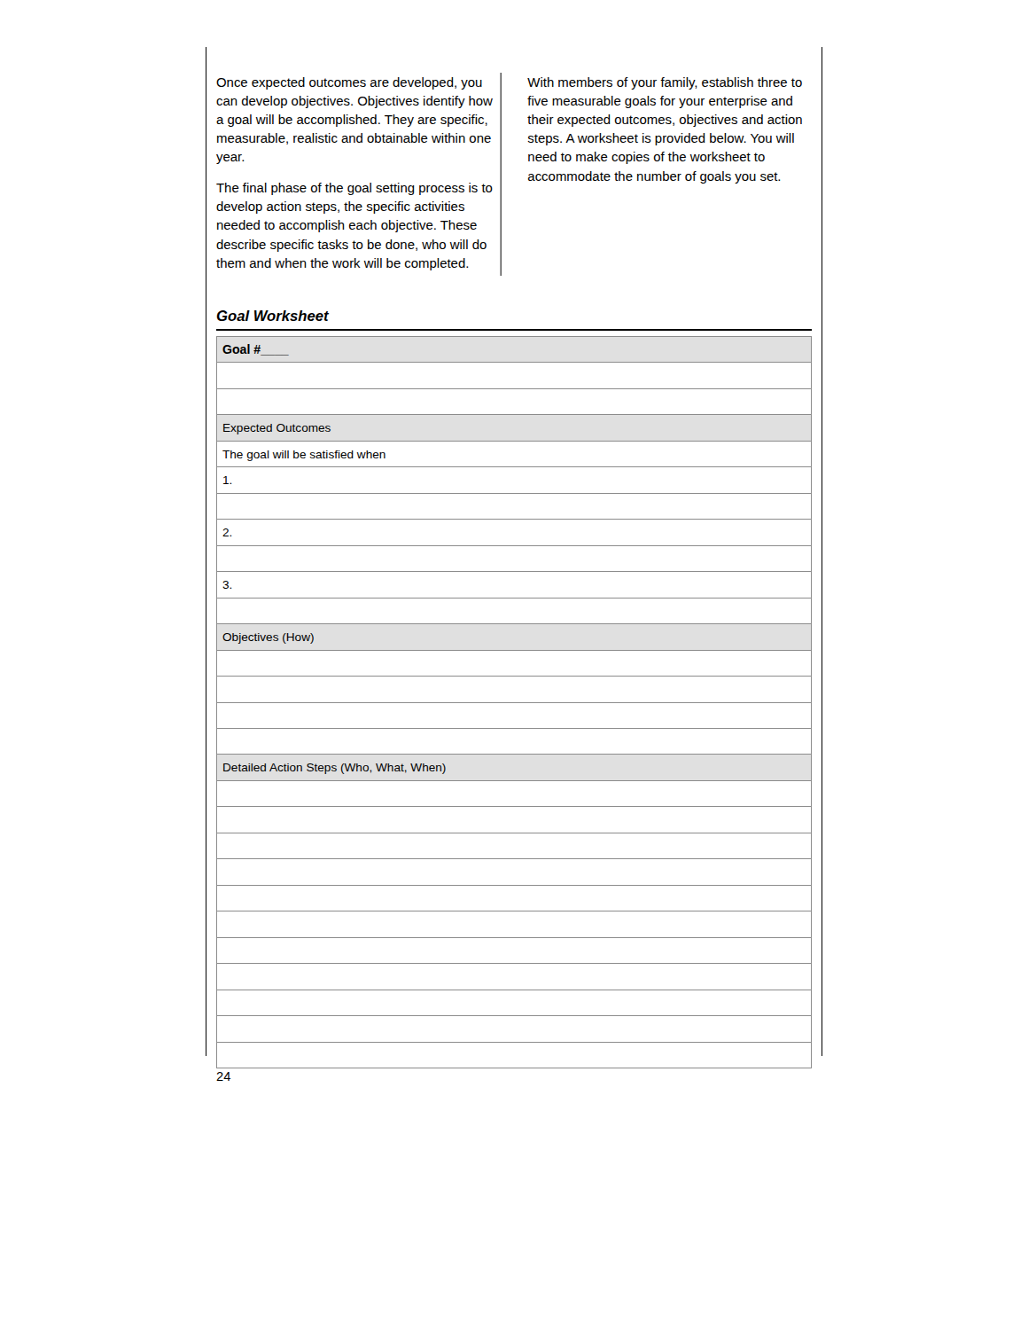Once expected outcomes are developed, you can develop objectives. Objectives identify how a goal will be accomplished. They are specific, measurable, realistic and obtainable within one year.
The final phase of the goal setting process is to develop action steps, the specific activities needed to accomplish each objective. These describe specific tasks to be done, who will do them and when the work will be completed.
With members of your family, establish three to five measurable goals for your enterprise and their expected outcomes, objectives and action steps. A worksheet is provided below. You will need to make copies of the worksheet to accommodate the number of goals you set.
Goal Worksheet
| Goal #____ |
| Expected Outcomes |
| The goal will be satisfied when |
| 1. |
| 2. |
| 3. |
| Objectives (How) |
| Detailed Action Steps (Who, What, When) |
24